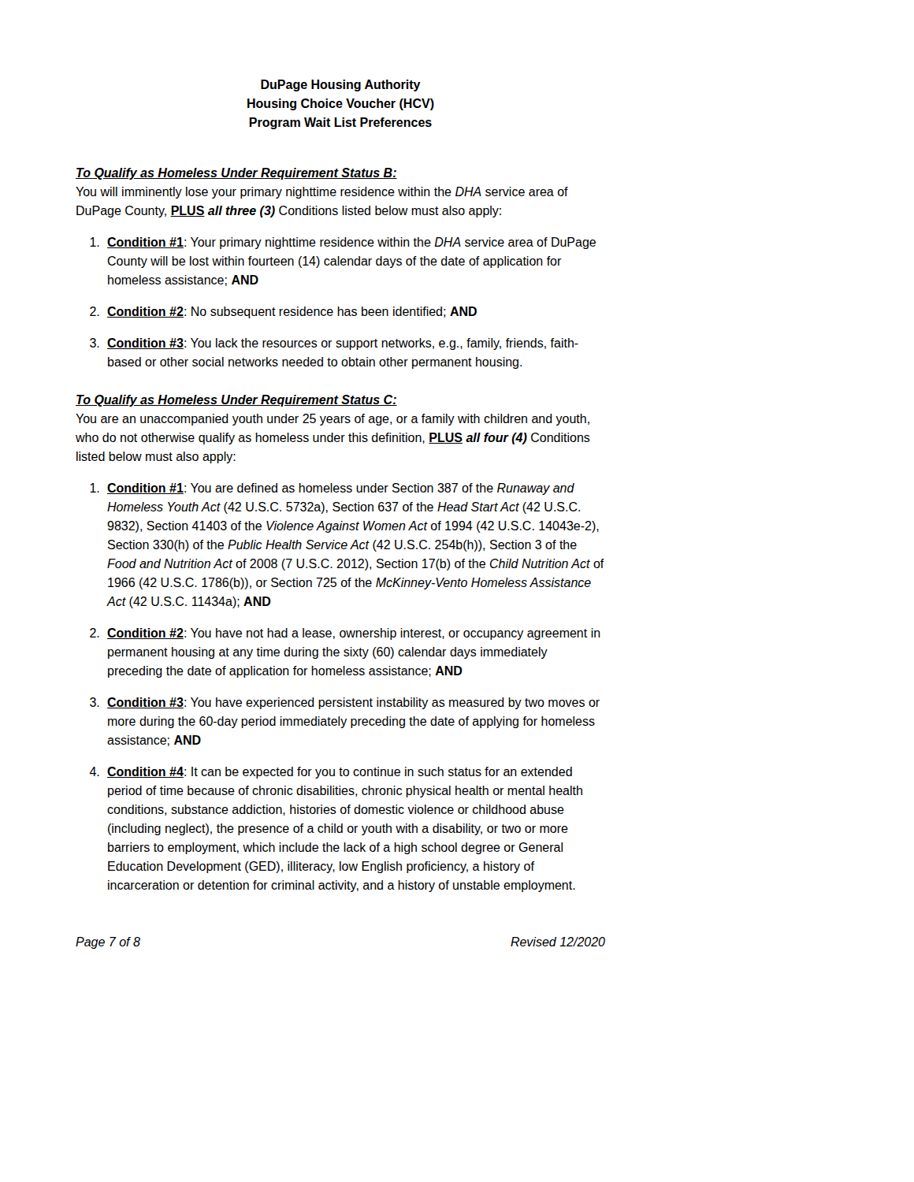DuPage Housing Authority Housing Choice Voucher (HCV) Program Wait List Preferences
To Qualify as Homeless Under Requirement Status B:
You will imminently lose your primary nighttime residence within the DHA service area of DuPage County, PLUS all three (3) Conditions listed below must also apply:
Condition #1: Your primary nighttime residence within the DHA service area of DuPage County will be lost within fourteen (14) calendar days of the date of application for homeless assistance; AND
Condition #2: No subsequent residence has been identified; AND
Condition #3: You lack the resources or support networks, e.g., family, friends, faith-based or other social networks needed to obtain other permanent housing.
To Qualify as Homeless Under Requirement Status C:
You are an unaccompanied youth under 25 years of age, or a family with children and youth, who do not otherwise qualify as homeless under this definition, PLUS all four (4) Conditions listed below must also apply:
Condition #1: You are defined as homeless under Section 387 of the Runaway and Homeless Youth Act (42 U.S.C. 5732a), Section 637 of the Head Start Act (42 U.S.C. 9832), Section 41403 of the Violence Against Women Act of 1994 (42 U.S.C. 14043e-2), Section 330(h) of the Public Health Service Act (42 U.S.C. 254b(h)), Section 3 of the Food and Nutrition Act of 2008 (7 U.S.C. 2012), Section 17(b) of the Child Nutrition Act of 1966 (42 U.S.C. 1786(b)), or Section 725 of the McKinney-Vento Homeless Assistance Act (42 U.S.C. 11434a); AND
Condition #2: You have not had a lease, ownership interest, or occupancy agreement in permanent housing at any time during the sixty (60) calendar days immediately preceding the date of application for homeless assistance; AND
Condition #3: You have experienced persistent instability as measured by two moves or more during the 60-day period immediately preceding the date of applying for homeless assistance; AND
Condition #4: It can be expected for you to continue in such status for an extended period of time because of chronic disabilities, chronic physical health or mental health conditions, substance addiction, histories of domestic violence or childhood abuse (including neglect), the presence of a child or youth with a disability, or two or more barriers to employment, which include the lack of a high school degree or General Education Development (GED), illiteracy, low English proficiency, a history of incarceration or detention for criminal activity, and a history of unstable employment.
Page 7 of 8 Revised 12/2020